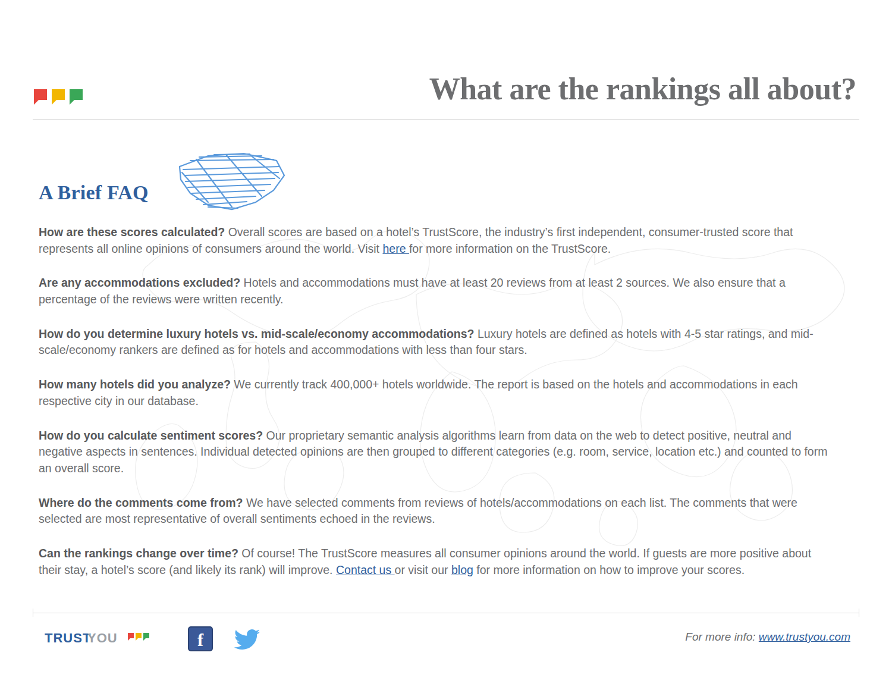What are the rankings all about?
A Brief FAQ
How are these scores calculated? Overall scores are based on a hotel’s TrustScore, the industry’s first independent, consumer-trusted score that represents all online opinions of consumers around the world. Visit here for more information on the TrustScore.
Are any accommodations excluded? Hotels and accommodations must have at least 20 reviews from at least 2 sources. We also ensure that a percentage of the reviews were written recently.
How do you determine luxury hotels vs. mid-scale/economy accommodations? Luxury hotels are defined as hotels with 4-5 star ratings, and mid-scale/economy rankers are defined as for hotels and accommodations with less than four stars.
How many hotels did you analyze? We currently track 400,000+ hotels worldwide. The report is based on the hotels and accommodations in each respective city in our database.
How do you calculate sentiment scores? Our proprietary semantic analysis algorithms learn from data on the web to detect positive, neutral and negative aspects in sentences. Individual detected opinions are then grouped to different categories (e.g. room, service, location etc.) and counted to form an overall score.
Where do the comments come from? We have selected comments from reviews of hotels/accommodations on each list. The comments that were selected are most representative of overall sentiments echoed in the reviews.
Can the rankings change over time? Of course! The TrustScore measures all consumer opinions around the world. If guests are more positive about their stay, a hotel’s score (and likely its rank) will improve. Contact us or visit our blog for more information on how to improve your scores.
TRUST YOU f
For more info: www.trustyou.com